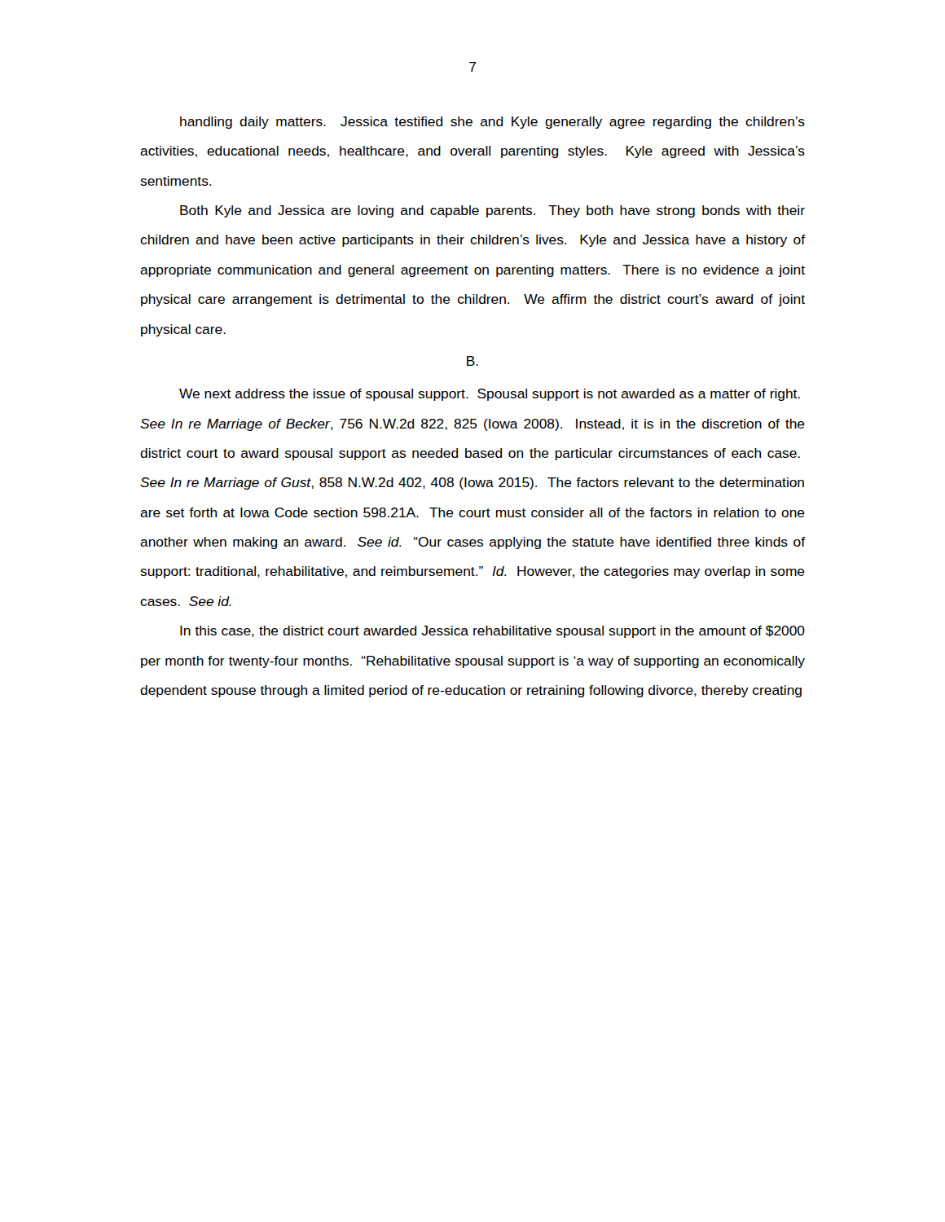7
handling daily matters. Jessica testified she and Kyle generally agree regarding the children’s activities, educational needs, healthcare, and overall parenting styles. Kyle agreed with Jessica’s sentiments.
Both Kyle and Jessica are loving and capable parents. They both have strong bonds with their children and have been active participants in their children’s lives. Kyle and Jessica have a history of appropriate communication and general agreement on parenting matters. There is no evidence a joint physical care arrangement is detrimental to the children. We affirm the district court’s award of joint physical care.
B.
We next address the issue of spousal support. Spousal support is not awarded as a matter of right. See In re Marriage of Becker, 756 N.W.2d 822, 825 (Iowa 2008). Instead, it is in the discretion of the district court to award spousal support as needed based on the particular circumstances of each case. See In re Marriage of Gust, 858 N.W.2d 402, 408 (Iowa 2015). The factors relevant to the determination are set forth at Iowa Code section 598.21A. The court must consider all of the factors in relation to one another when making an award. See id. “Our cases applying the statute have identified three kinds of support: traditional, rehabilitative, and reimbursement.” Id. However, the categories may overlap in some cases. See id.
In this case, the district court awarded Jessica rehabilitative spousal support in the amount of $2000 per month for twenty-four months. “Rehabilitative spousal support is ‘a way of supporting an economically dependent spouse through a limited period of re-education or retraining following divorce, thereby creating